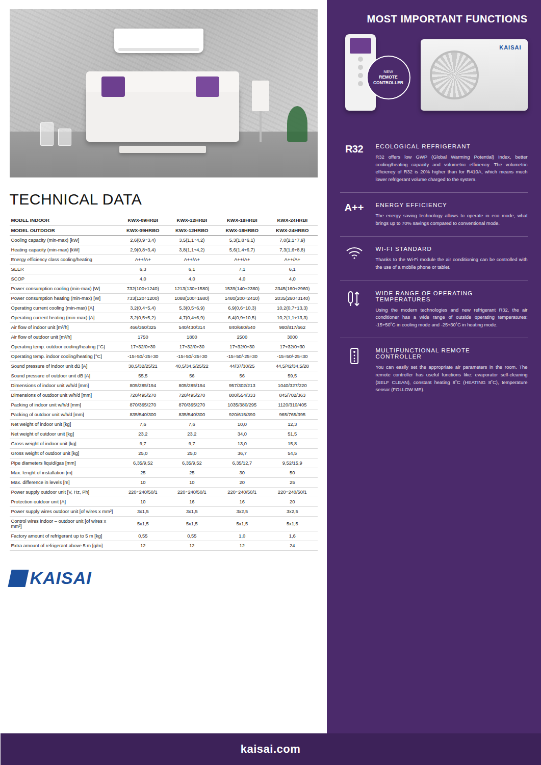TECHNICAL DATA
| MODEL INDOOR | KWX-09HRBI | KWX-12HRBI | KWX-18HRBI | KWX-24HRBI |
| --- | --- | --- | --- | --- |
| MODEL OUTDOOR | KWX-09HRBO | KWX-12HRBO | KWX-18HRBO | KWX-24HRBO |
| Cooling capacity (min-max) [kW] | 2,6(0,9÷3,4) | 3,5(1,1÷4,2) | 5,3(1,8÷6,1) | 7,0(2,1÷7,9) |
| Heating capacity (min-max) [kW] | 2,9(0,8÷3,4) | 3,8(1,1÷4,2) | 5,6(1,4÷6,7) | 7,3(1,6÷8,8) |
| Energy efficiency class cooling/heating | A++/A+ | A++/A+ | A++/A+ | A++/A+ |
| SEER | 6,3 | 6,1 | 7,1 | 6,1 |
| SCOP | 4,0 | 4,0 | 4,0 | 4,0 |
| Power consumption cooling (min-max) [W] | 732(100÷1240) | 1213(130÷1580) | 1539(140÷2360) | 2345(160÷2960) |
| Power consumption heating (min-max) [W] | 733(120÷1200) | 1088(100÷1680) | 1480(200÷2410) | 2035(260÷3140) |
| Operating current cooling (min-max) [A] | 3,2(0,4÷5,4) | 5,3(0,5÷6,9) | 6,9(0,6÷10,3) | 10,2(0,7÷13,3) |
| Operating current heating (min-max) [A] | 3,2(0,5÷5,2) | 4,7(0,4÷6,9) | 6,4(0,9÷10,5) | 10,2(1,1÷13,3) |
| Air flow of indoor unit [m³/h] | 466/360/325 | 540/430/314 | 840/680/540 | 980/817/662 |
| Air flow of outdoor unit [m³/h] | 1750 | 1800 | 2500 | 3000 |
| Operating temp. outdoor cooling/heating [°C] | 17÷32/0÷30 | 17÷32/0÷30 | 17÷32/0÷30 | 17÷32/0÷30 |
| Operating temp. indoor cooling/heating [°C] | -15÷50/-25÷30 | -15÷50/-25÷30 | -15÷50/-25÷30 | -15÷50/-25÷30 |
| Sound pressure of indoor unit dB [A] | 38,5/32/25/21 | 40,5/34,5/25/22 | 44/37/30/25 | 44,5/42/34,5/28 |
| Sound pressure of outdoor unit dB [A] | 55,5 | 56 | 56 | 59,5 |
| Dimensions of indoor unit w/h/d [mm] | 805/285/194 | 805/285/194 | 957/302/213 | 1040/327/220 |
| Dimensions of outdoor unit w/h/d [mm] | 720/495/270 | 720/495/270 | 800/554/333 | 845/702/363 |
| Packing of indoor unit w/h/d [mm] | 870/365/270 | 870/365/270 | 1035/380/295 | 1120/310/405 |
| Packing of outdoor unit w/h/d [mm] | 835/540/300 | 835/540/300 | 920/615/390 | 965/765/395 |
| Net weight of indoor unit [kg] | 7,6 | 7,6 | 10,0 | 12,3 |
| Net weight of outdoor unit [kg] | 23,2 | 23,2 | 34,0 | 51,5 |
| Gross weight of indoor unit [kg] | 9,7 | 9,7 | 13,0 | 15,8 |
| Gross weight of outdoor unit [kg] | 25,0 | 25,0 | 36,7 | 54,5 |
| Pipe diameters liquid/gas [mm] | 6,35/9,52 | 6,35/9,52 | 6,35/12,7 | 9,52/15,9 |
| Max. lenght of installation [m] | 25 | 25 | 30 | 50 |
| Max. difference in levels [m] | 10 | 10 | 20 | 25 |
| Power supply outdoor unit [V, Hz, Ph] | 220÷240/50/1 | 220÷240/50/1 | 220÷240/50/1 | 220÷240/50/1 |
| Protection outdoor unit [A] | 10 | 16 | 16 | 20 |
| Power supply wires outdoor unit [of wires x mm²] | 3x1,5 | 3x1,5 | 3x2,5 | 3x2,5 |
| Control wires indoor – outdoor unit [of wires x mm²] | 5x1,5 | 5x1,5 | 5x1,5 | 5x1,5 |
| Factory amount of refrigerant up to 5 m [kg] | 0,55 | 0,55 | 1,0 | 1,6 |
| Extra amount of refrigerant above 5 m [g/m] | 12 | 12 | 12 | 24 |
KAISAI
MOST IMPORTANT FUNCTIONS
KAISAI
NEW REMOTE CONTROLLER
R32
Ecological refrigerant
R32 offers low GWP (Global Warming Potential) index, better cooling/heating capacity and volumetric efficiency. The volumetric efficiency of R32 is 20% higher than for R410A, which means much lower refrigerant volume charged to the system.
A++
Energy efficiency
The energy saving technology allows to operate in eco mode, what brings up to 70% savings compared to conventional mode.
Wi-Fi standard
Thanks to the Wi-Fi module the air conditioning can be controlled with the use of a mobile phone or tablet.
Wide range of operating
temperatures
Using the modern technologies and new refrigerant R32, the air conditioner has a wide range of outside operating temperatures: -15÷50˚C in cooling mode and -25÷30˚C in heating mode.
Multifunctional remote
controller
You can easily set the appropriate air parameters in the room. The remote controller has useful functions like: evaporator self-cleaning (SELF CLEAN), constant heating 8˚C (HEATING 8˚C), temperature sensor (FOLLOW ME).
kaisai.com